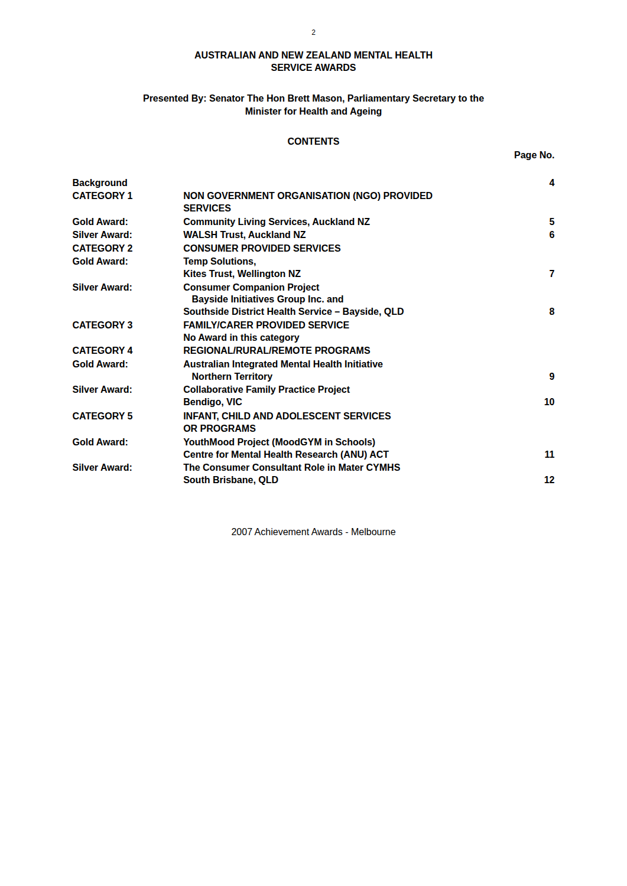2
Australian and New Zealand Mental Health
Service Awards
Presented By: Senator The Hon Brett Mason, Parliamentary Secretary to the
Minister for Health and Ageing
Contents
Page No.
| Background | | 4 |
| CATEGORY 1 | NON GOVERNMENT ORGANISATION (NGO) PROVIDED SERVICES | |
| Gold Award: | Community Living Services, Auckland NZ | 5 |
| Silver Award: | WALSH Trust, Auckland NZ | 6 |
| CATEGORY 2 | CONSUMER PROVIDED SERVICES | |
| Gold Award: | Temp Solutions, Kites Trust, Wellington NZ | 7 |
| Silver Award: | Consumer Companion Project Bayside Initiatives Group Inc. and Southside District Health Service – Bayside, QLD | 8 |
| CATEGORY 3 | FAMILY/CARER PROVIDED SERVICE No Award in this category | |
| CATEGORY 4 | REGIONAL/RURAL/REMOTE PROGRAMS | |
| Gold Award: | Australian Integrated Mental Health Initiative Northern Territory | 9 |
| Silver Award: | Collaborative Family Practice Project Bendigo, VIC | 10 |
| CATEGORY 5 | INFANT, CHILD AND ADOLESCENT SERVICES OR PROGRAMS | |
| Gold Award: | YouthMood Project (MoodGYM in Schools) Centre for Mental Health Research (ANU) ACT | 11 |
| Silver Award: | The Consumer Consultant Role in Mater CYMHS South Brisbane, QLD | 12 |
2007 Achievement Awards - Melbourne